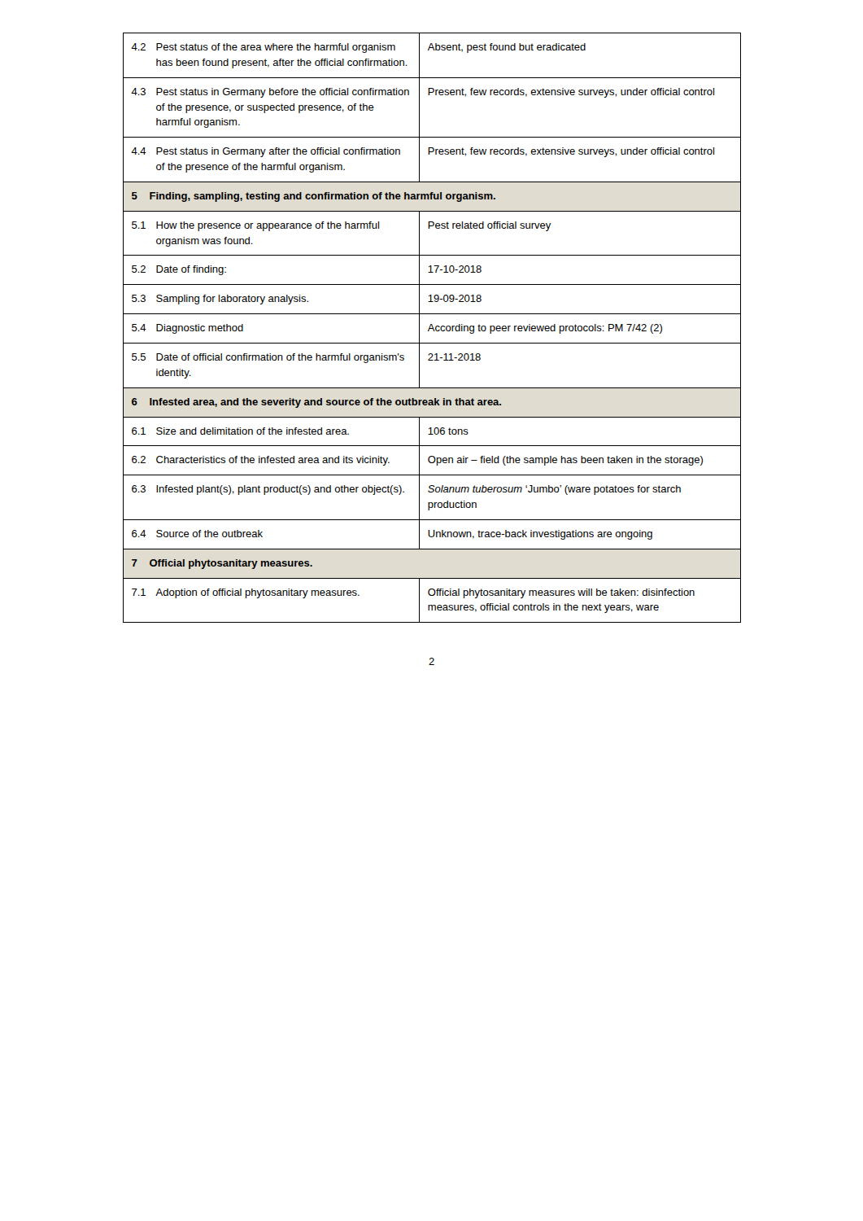| 4.2 Pest status of the area where the harmful organism has been found present, after the official confirmation. | Absent, pest found but eradicated |
| 4.3 Pest status in Germany before the official confirmation of the presence, or suspected presence, of the harmful organism. | Present, few records, extensive surveys, under official control |
| 4.4 Pest status in Germany after the official confirmation of the presence of the harmful organism. | Present, few records, extensive surveys, under official control |
| 5 Finding, sampling, testing and confirmation of the harmful organism. |
| 5.1 How the presence or appearance of the harmful organism was found. | Pest related official survey |
| 5.2 Date of finding: | 17-10-2018 |
| 5.3 Sampling for laboratory analysis. | 19-09-2018 |
| 5.4 Diagnostic method | According to peer reviewed protocols: PM 7/42 (2) |
| 5.5 Date of official confirmation of the harmful organism's identity. | 21-11-2018 |
| 6 Infested area, and the severity and source of the outbreak in that area. |
| 6.1 Size and delimitation of the infested area. | 106 tons |
| 6.2 Characteristics of the infested area and its vicinity. | Open air – field (the sample has been taken in the storage) |
| 6.3 Infested plant(s), plant product(s) and other object(s). | Solanum tuberosum ‘Jumbo’ (ware potatoes for starch production |
| 6.4 Source of the outbreak | Unknown, trace-back investigations are ongoing |
| 7 Official phytosanitary measures. |
| 7.1 Adoption of official phytosanitary measures. | Official phytosanitary measures will be taken: disinfection measures, official controls in the next years, ware |
2